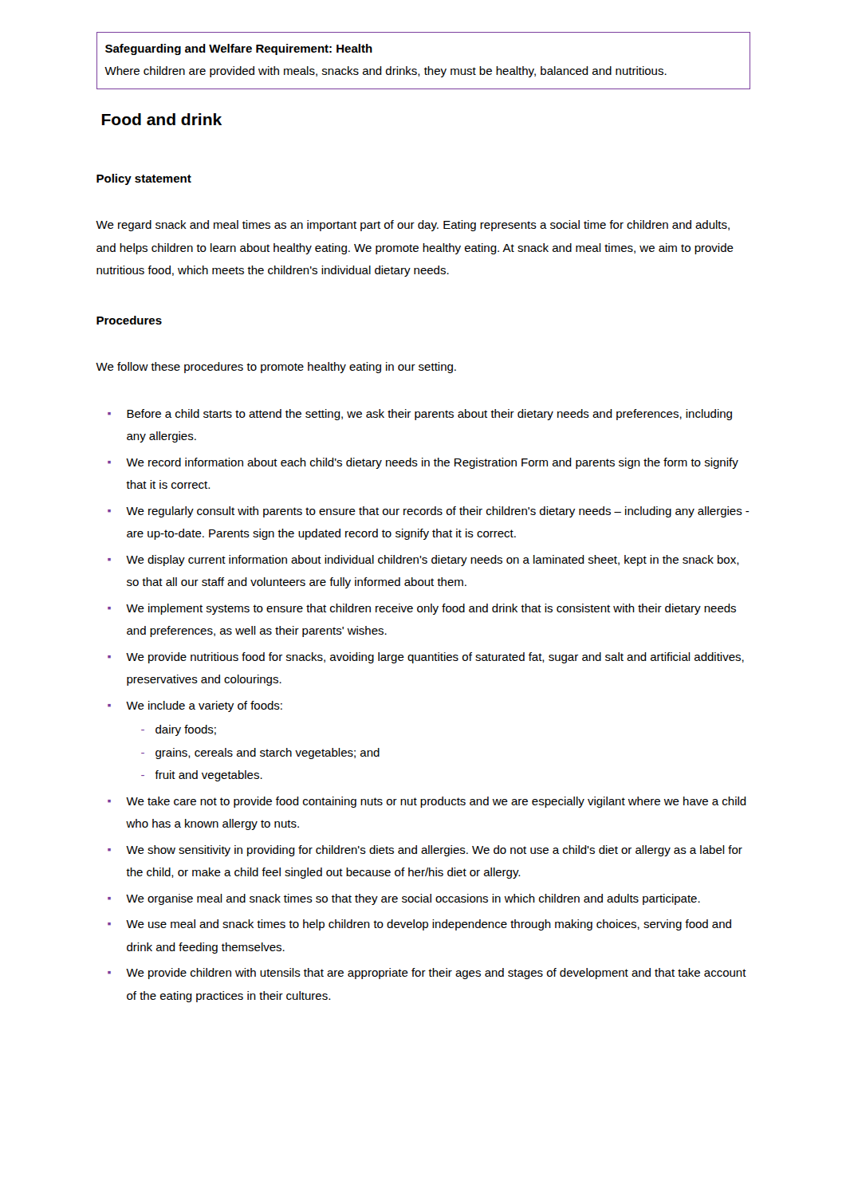Safeguarding and Welfare Requirement: Health
Where children are provided with meals, snacks and drinks, they must be healthy, balanced and nutritious.
Food and drink
Policy statement
We regard snack and meal times as an important part of our day. Eating represents a social time for children and adults, and helps children to learn about healthy eating. We promote healthy eating. At snack and meal times, we aim to provide nutritious food, which meets the children's individual dietary needs.
Procedures
We follow these procedures to promote healthy eating in our setting.
Before a child starts to attend the setting, we ask their parents about their dietary needs and preferences, including any allergies.
We record information about each child's dietary needs in the Registration Form and parents sign the form to signify that it is correct.
We regularly consult with parents to ensure that our records of their children's dietary needs – including any allergies - are up-to-date. Parents sign the updated record to signify that it is correct.
We display current information about individual children's dietary needs on a laminated sheet, kept in the snack box, so that all our staff and volunteers are fully informed about them.
We implement systems to ensure that children receive only food and drink that is consistent with their dietary needs and preferences, as well as their parents' wishes.
We provide nutritious food for snacks, avoiding large quantities of saturated fat, sugar and salt and artificial additives, preservatives and colourings.
We include a variety of foods:
dairy foods;
grains, cereals and starch vegetables; and
fruit and vegetables.
We take care not to provide food containing nuts or nut products and we are especially vigilant where we have a child who has a known allergy to nuts.
We show sensitivity in providing for children's diets and allergies. We do not use a child's diet or allergy as a label for the child, or make a child feel singled out because of her/his diet or allergy.
We organise meal and snack times so that they are social occasions in which children and adults participate.
We use meal and snack times to help children to develop independence through making choices, serving food and drink and feeding themselves.
We provide children with utensils that are appropriate for their ages and stages of development and that take account of the eating practices in their cultures.